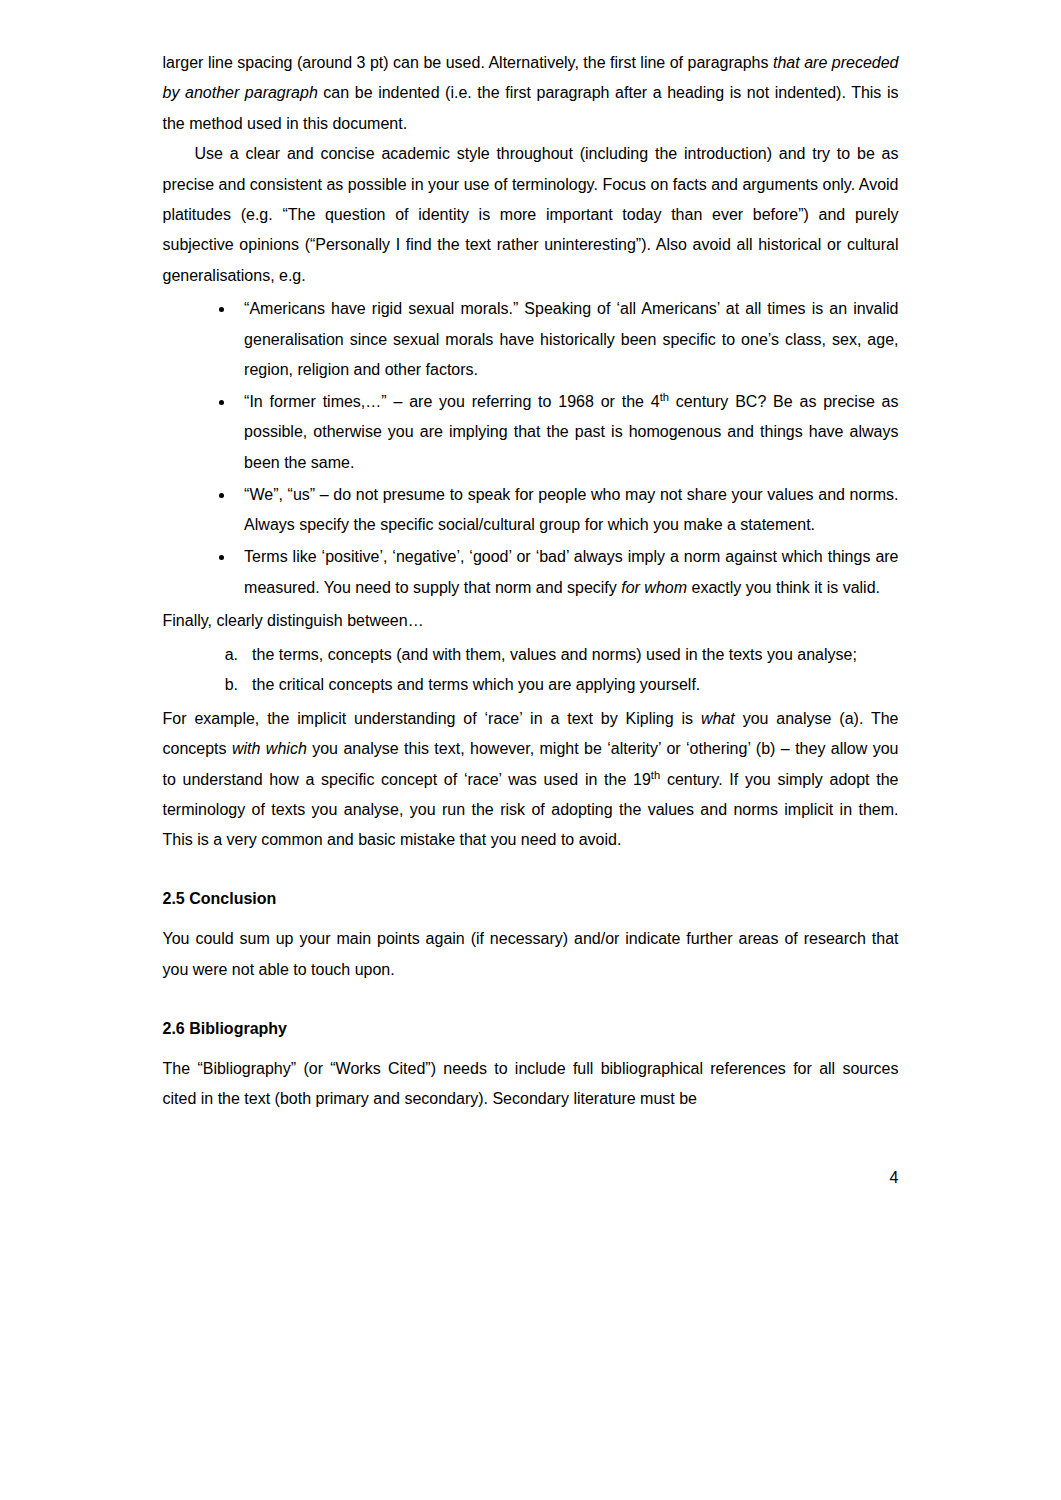larger line spacing (around 3 pt) can be used. Alternatively, the first line of paragraphs that are preceded by another paragraph can be indented (i.e. the first paragraph after a heading is not indented). This is the method used in this document.
Use a clear and concise academic style throughout (including the introduction) and try to be as precise and consistent as possible in your use of terminology. Focus on facts and arguments only. Avoid platitudes (e.g. “The question of identity is more important today than ever before”) and purely subjective opinions (“Personally I find the text rather uninteresting”). Also avoid all historical or cultural generalisations, e.g.
“Americans have rigid sexual morals.” Speaking of ‘all Americans’ at all times is an invalid generalisation since sexual morals have historically been specific to one’s class, sex, age, region, religion and other factors.
“In former times,…” – are you referring to 1968 or the 4th century BC? Be as precise as possible, otherwise you are implying that the past is homogenous and things have always been the same.
“We”, “us” – do not presume to speak for people who may not share your values and norms. Always specify the specific social/cultural group for which you make a statement.
Terms like ‘positive’, ‘negative’, ‘good’ or ‘bad’ always imply a norm against which things are measured. You need to supply that norm and specify for whom exactly you think it is valid.
Finally, clearly distinguish between…
the terms, concepts (and with them, values and norms) used in the texts you analyse;
the critical concepts and terms which you are applying yourself.
For example, the implicit understanding of ‘race’ in a text by Kipling is what you analyse (a). The concepts with which you analyse this text, however, might be ‘alterity’ or ‘othering’ (b) – they allow you to understand how a specific concept of ‘race’ was used in the 19th century. If you simply adopt the terminology of texts you analyse, you run the risk of adopting the values and norms implicit in them. This is a very common and basic mistake that you need to avoid.
2.5 Conclusion
You could sum up your main points again (if necessary) and/or indicate further areas of research that you were not able to touch upon.
2.6 Bibliography
The “Bibliography” (or “Works Cited”) needs to include full bibliographical references for all sources cited in the text (both primary and secondary). Secondary literature must be
4